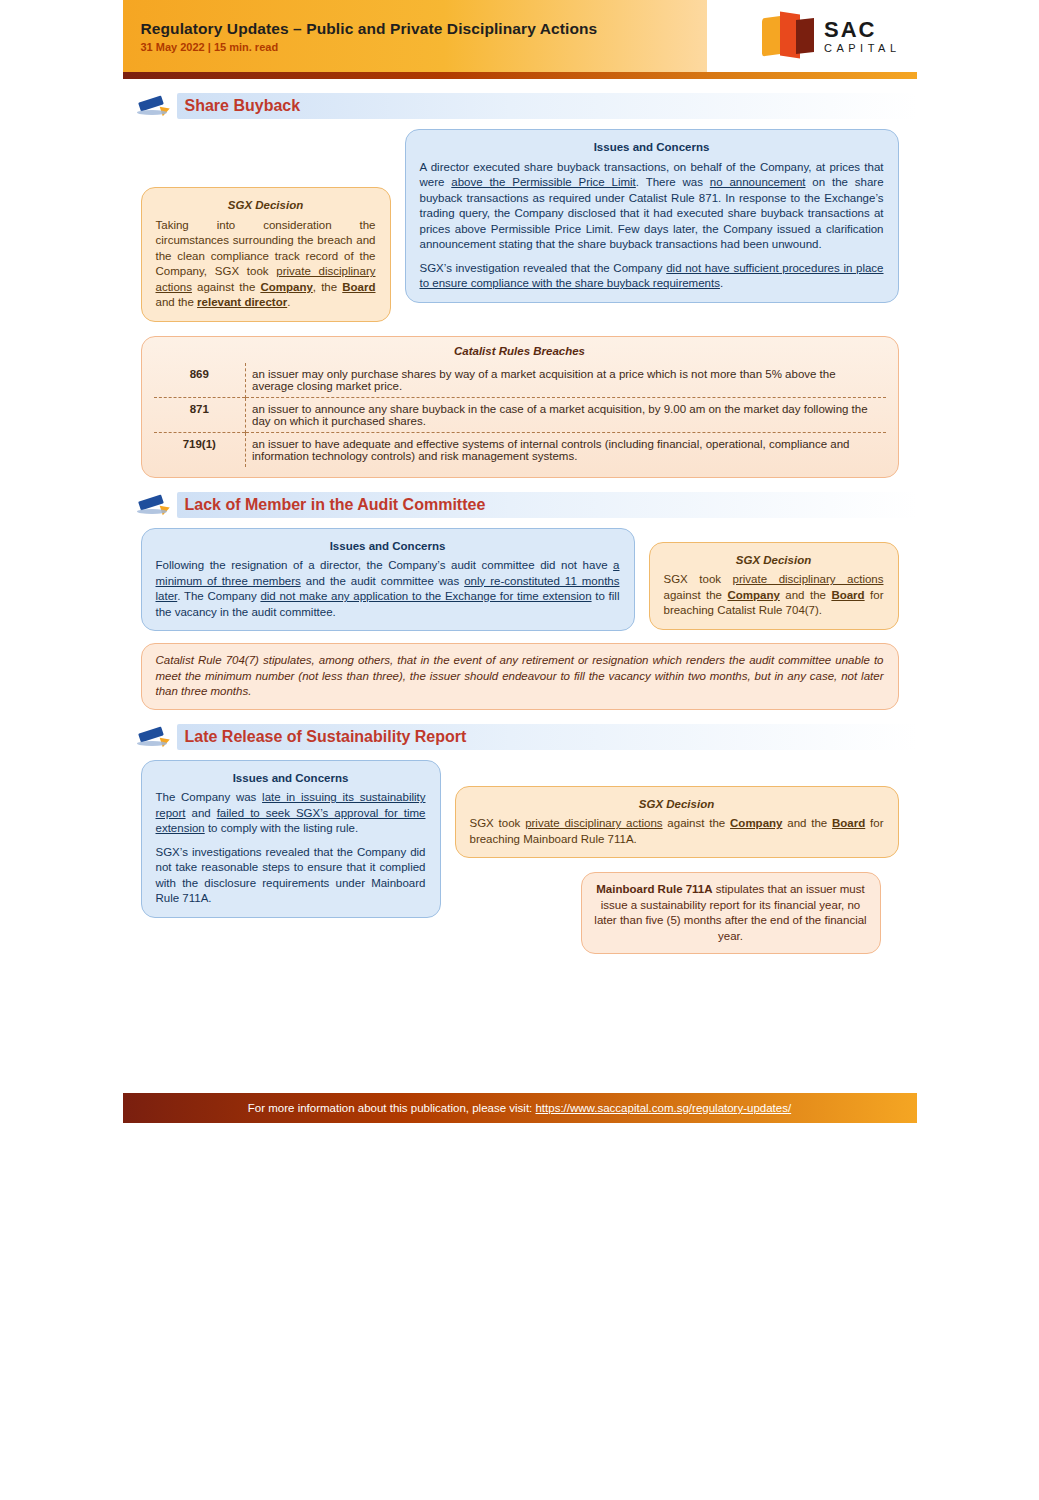Regulatory Updates – Public and Private Disciplinary Actions
31 May 2022 | 15 min. read
SAC
CAPITAL
Share Buyback
SGX Decision
Taking into consideration the circumstances surrounding the breach and the clean compliance track record of the Company, SGX took private disciplinary actions against the Company, the Board and the relevant director.
Issues and Concerns
A director executed share buyback transactions, on behalf of the Company, at prices that were above the Permissible Price Limit. There was no announcement on the share buyback transactions as required under Catalist Rule 871. In response to the Exchange’s trading query, the Company disclosed that it had executed share buyback transactions at prices above Permissible Price Limit. Few days later, the Company issued a clarification announcement stating that the share buyback transactions had been unwound.
SGX’s investigation revealed that the Company did not have sufficient procedures in place to ensure compliance with the share buyback requirements.
Catalist Rules Breaches
| 869 | an issuer may only purchase shares by way of a market acquisition at a price which is not more than 5% above the average closing market price. |
| 871 | an issuer to announce any share buyback in the case of a market acquisition, by 9.00 am on the market day following the day on which it purchased shares. |
| 719(1) | an issuer to have adequate and effective systems of internal controls (including financial, operational, compliance and information technology controls) and risk management systems. |
Lack of Member in the Audit Committee
Issues and Concerns
Following the resignation of a director, the Company’s audit committee did not have a minimum of three members and the audit committee was only re-constituted 11 months later. The Company did not make any application to the Exchange for time extension to fill the vacancy in the audit committee.
SGX Decision
SGX took private disciplinary actions against the Company and the Board for breaching Catalist Rule 704(7).
Catalist Rule 704(7) stipulates, among others, that in the event of any retirement or resignation which renders the audit committee unable to meet the minimum number (not less than three), the issuer should endeavour to fill the vacancy within two months, but in any case, not later than three months.
Late Release of Sustainability Report
Issues and Concerns
The Company was late in issuing its sustainability report and failed to seek SGX’s approval for time extension to comply with the listing rule.
SGX’s investigations revealed that the Company did not take reasonable steps to ensure that it complied with the disclosure requirements under Mainboard Rule 711A.
SGX Decision
SGX took private disciplinary actions against the Company and the Board for breaching Mainboard Rule 711A.
Mainboard Rule 711A stipulates that an issuer must issue a sustainability report for its financial year, no later than five (5) months after the end of the financial year.
For more information about this publication, please visit: https://www.saccapital.com.sg/regulatory-updates/